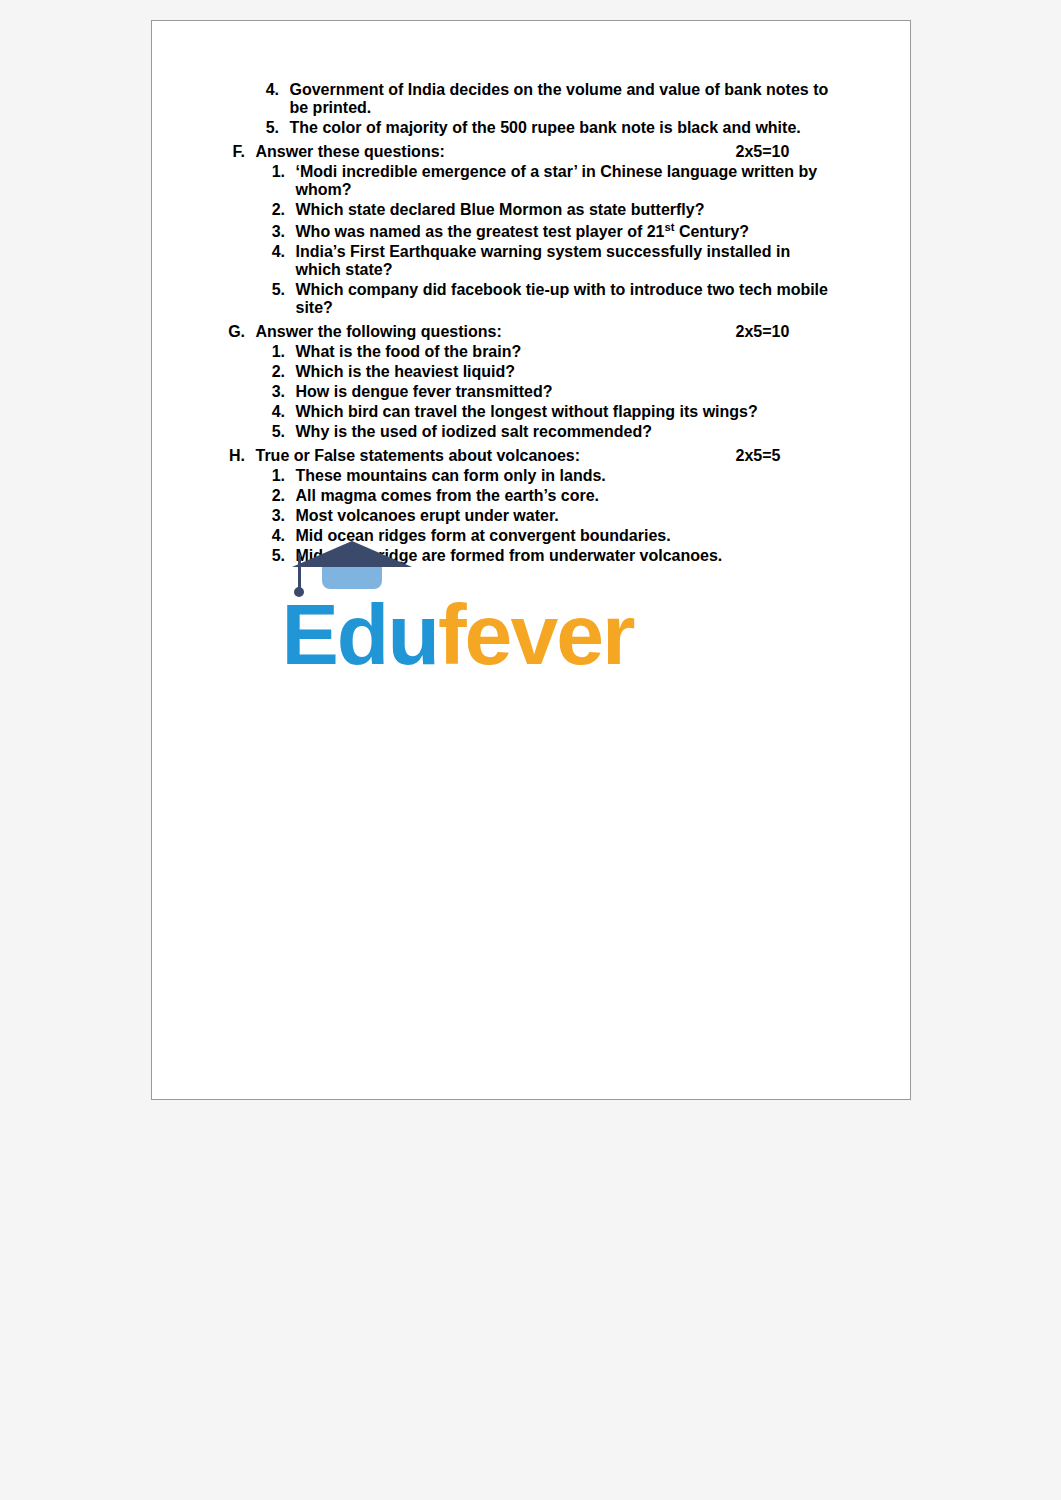Government of India decides on the volume and value of bank notes to be printed.
The color of majority of the 500 rupee bank note is black and white.
Answer these questions:2x5=10
‘Modi incredible emergence of a star’ in Chinese language written by whom?
Which state declared Blue Mormon as state butterfly?
Who was named as the greatest test player of 21st Century?
India’s First Earthquake warning system successfully installed in which state?
Which company did facebook tie-up with to introduce two tech mobile site?
Answer the following questions:2x5=10
What is the food of the brain?
Which is the heaviest liquid?
How is dengue fever transmitted?
Which bird can travel the longest without flapping its wings?
Why is the used of iodized salt recommended?
True or False statements about volcanoes:2x5=5
These mountains can form only in lands.
All magma comes from the earth’s core.
Most volcanoes erupt under water.
Mid ocean ridges form at convergent boundaries.
Mid ocean ridge are formed from underwater volcanoes.
Edu fever